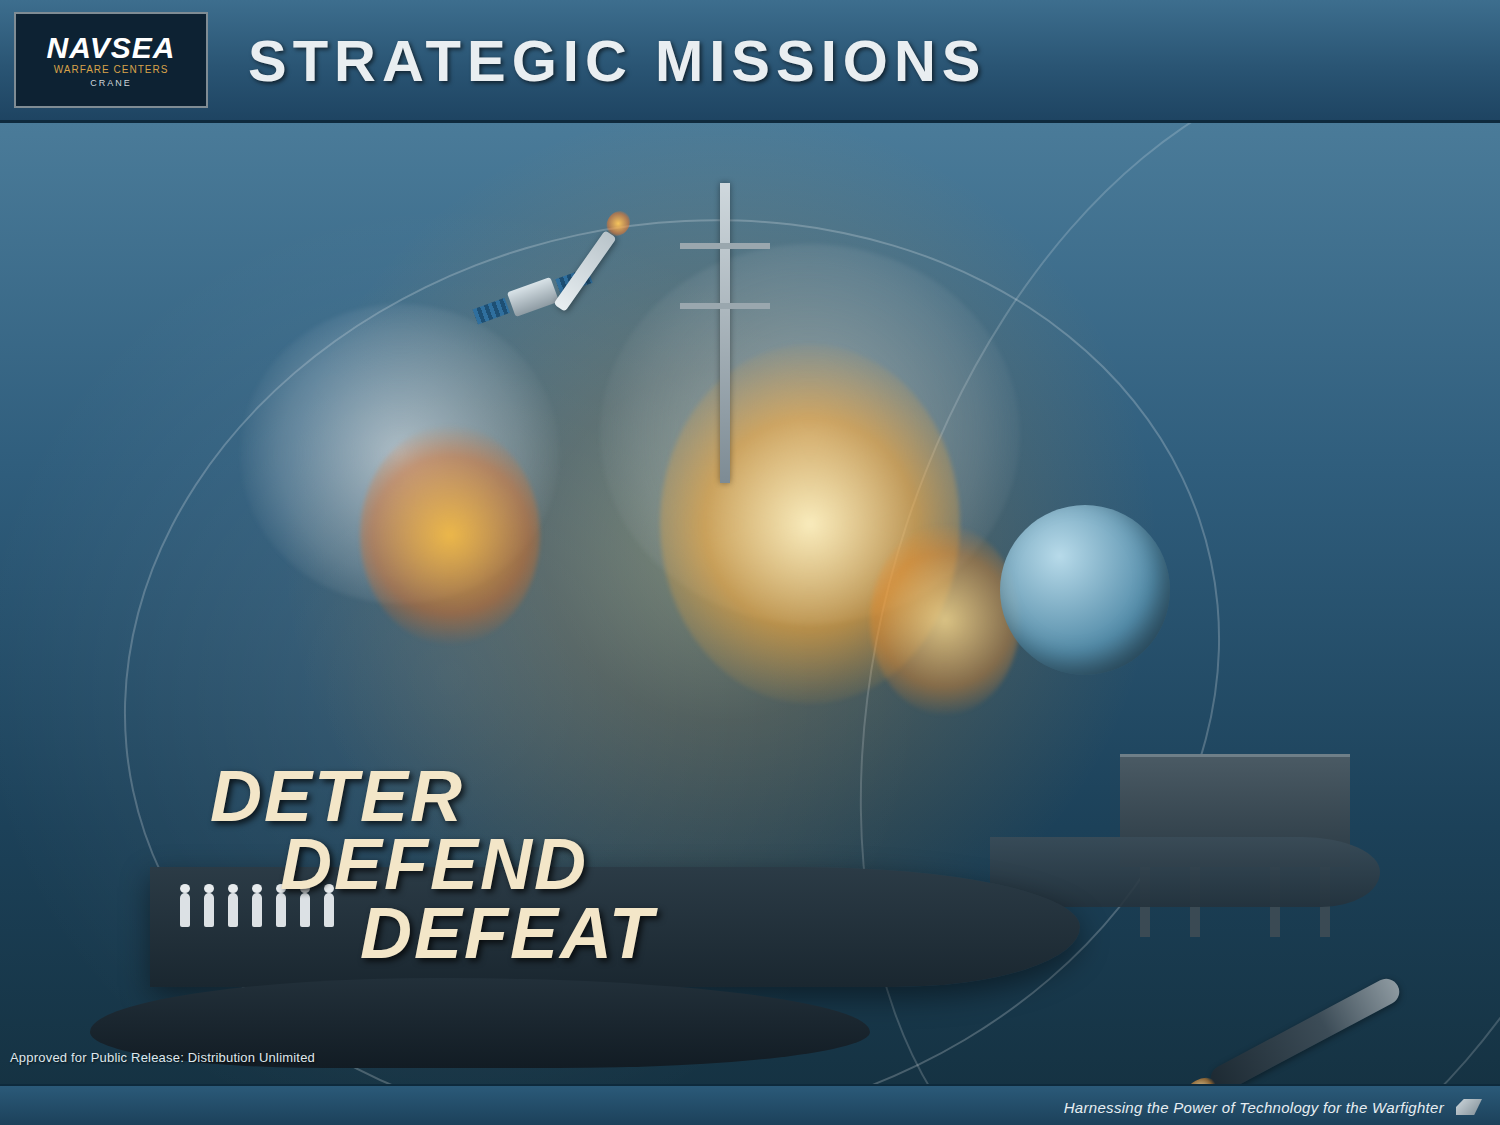NAVSEA
WARFARE CENTERS
CRANE
Strategic Missions
Deter Defend Defeat
Approved for Public Release: Distribution Unlimited
Harnessing the Power of Technology for the Warfighter